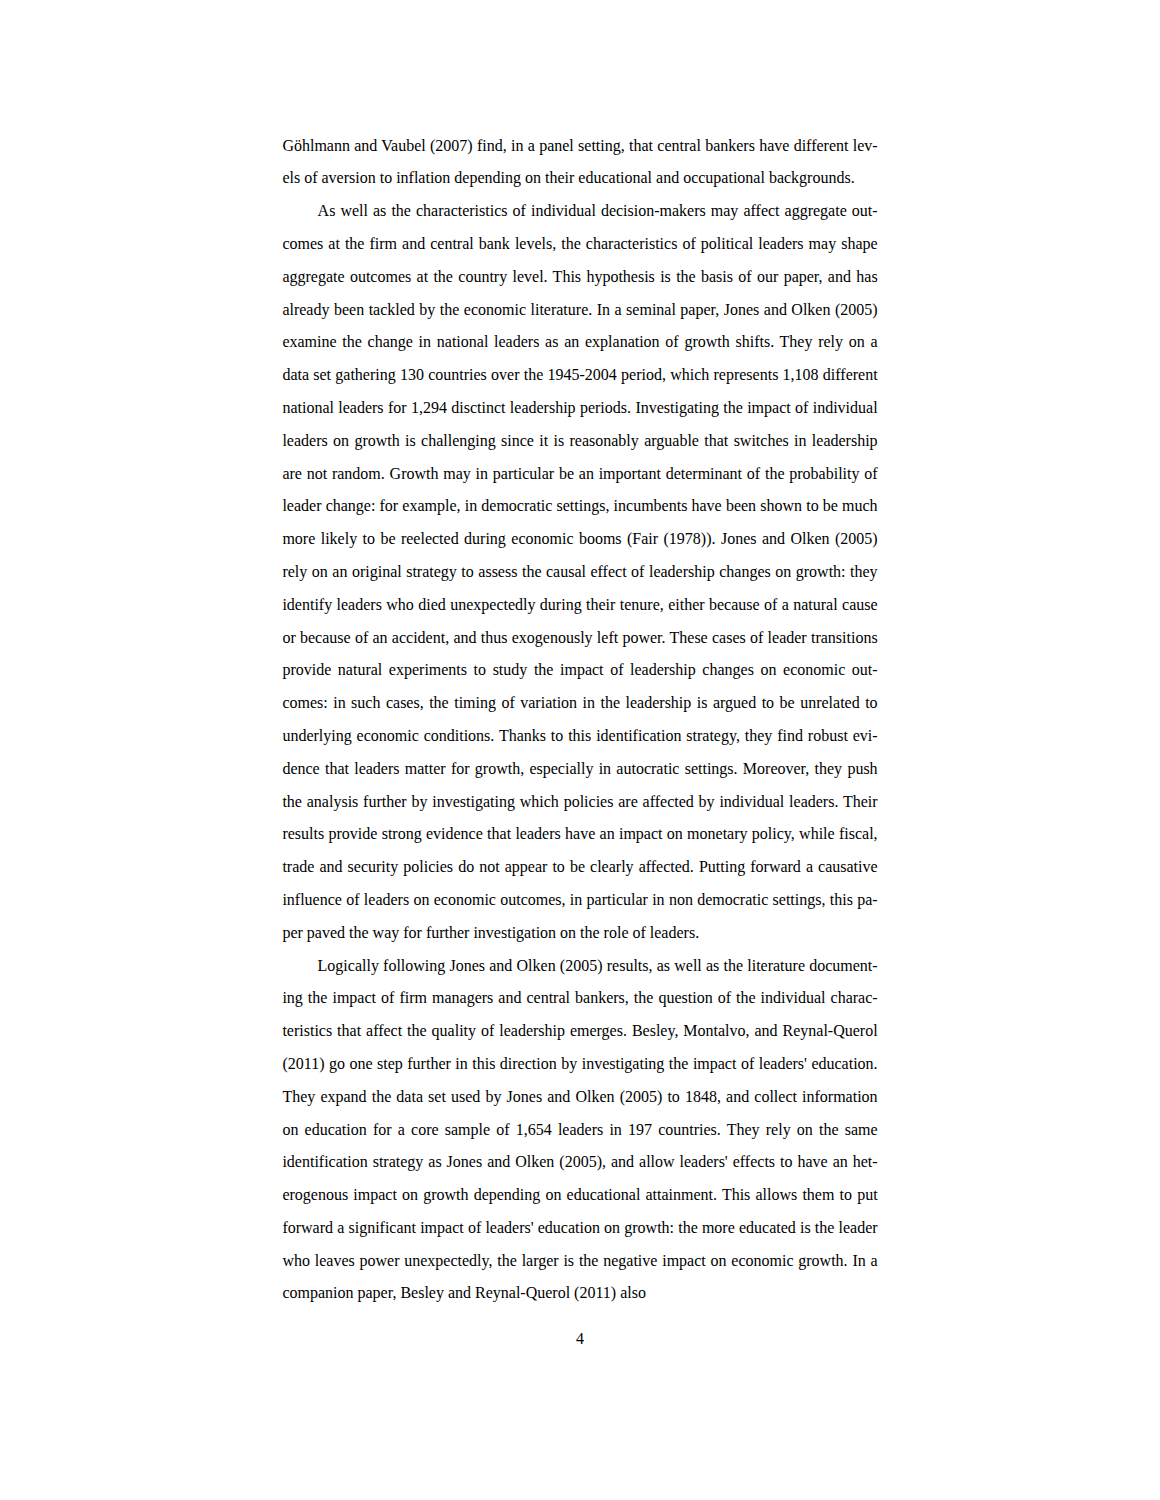Göhlmann and Vaubel (2007) find, in a panel setting, that central bankers have different levels of aversion to inflation depending on their educational and occupational backgrounds.
As well as the characteristics of individual decision-makers may affect aggregate outcomes at the firm and central bank levels, the characteristics of political leaders may shape aggregate outcomes at the country level. This hypothesis is the basis of our paper, and has already been tackled by the economic literature. In a seminal paper, Jones and Olken (2005) examine the change in national leaders as an explanation of growth shifts. They rely on a data set gathering 130 countries over the 1945-2004 period, which represents 1,108 different national leaders for 1,294 disctinct leadership periods. Investigating the impact of individual leaders on growth is challenging since it is reasonably arguable that switches in leadership are not random. Growth may in particular be an important determinant of the probability of leader change: for example, in democratic settings, incumbents have been shown to be much more likely to be reelected during economic booms (Fair (1978)). Jones and Olken (2005) rely on an original strategy to assess the causal effect of leadership changes on growth: they identify leaders who died unexpectedly during their tenure, either because of a natural cause or because of an accident, and thus exogenously left power. These cases of leader transitions provide natural experiments to study the impact of leadership changes on economic outcomes: in such cases, the timing of variation in the leadership is argued to be unrelated to underlying economic conditions. Thanks to this identification strategy, they find robust evidence that leaders matter for growth, especially in autocratic settings. Moreover, they push the analysis further by investigating which policies are affected by individual leaders. Their results provide strong evidence that leaders have an impact on monetary policy, while fiscal, trade and security policies do not appear to be clearly affected. Putting forward a causative influence of leaders on economic outcomes, in particular in non democratic settings, this paper paved the way for further investigation on the role of leaders.
Logically following Jones and Olken (2005) results, as well as the literature documenting the impact of firm managers and central bankers, the question of the individual characteristics that affect the quality of leadership emerges. Besley, Montalvo, and Reynal-Querol (2011) go one step further in this direction by investigating the impact of leaders' education. They expand the data set used by Jones and Olken (2005) to 1848, and collect information on education for a core sample of 1,654 leaders in 197 countries. They rely on the same identification strategy as Jones and Olken (2005), and allow leaders' effects to have an heterogenous impact on growth depending on educational attainment. This allows them to put forward a significant impact of leaders' education on growth: the more educated is the leader who leaves power unexpectedly, the larger is the negative impact on economic growth. In a companion paper, Besley and Reynal-Querol (2011) also
4